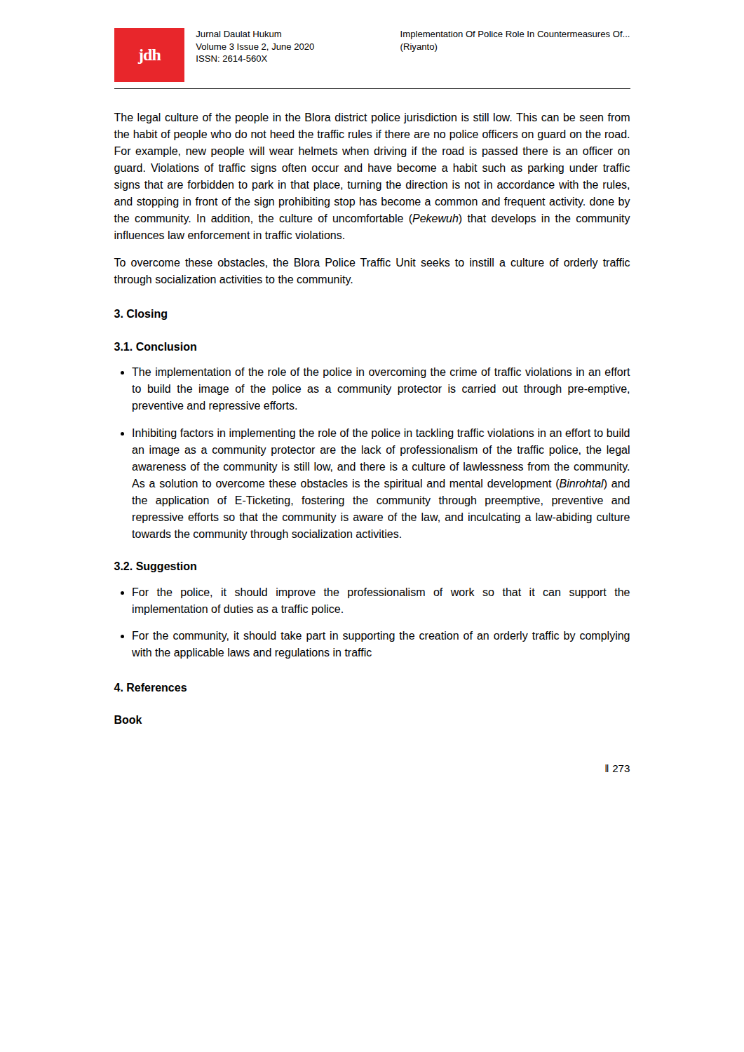jdh
Jurnal Daulat Hukum
Volume 3 Issue 2, June 2020
ISSN: 2614-560X
Implementation Of Police Role In Countermeasures Of...
(Riyanto)
The legal culture of the people in the Blora district police jurisdiction is still low. This can be seen from the habit of people who do not heed the traffic rules if there are no police officers on guard on the road. For example, new people will wear helmets when driving if the road is passed there is an officer on guard. Violations of traffic signs often occur and have become a habit such as parking under traffic signs that are forbidden to park in that place, turning the direction is not in accordance with the rules, and stopping in front of the sign prohibiting stop has become a common and frequent activity. done by the community. In addition, the culture of uncomfortable (Pekewuh) that develops in the community influences law enforcement in traffic violations.
To overcome these obstacles, the Blora Police Traffic Unit seeks to instill a culture of orderly traffic through socialization activities to the community.
3. Closing
3.1. Conclusion
The implementation of the role of the police in overcoming the crime of traffic violations in an effort to build the image of the police as a community protector is carried out through pre-emptive, preventive and repressive efforts.
Inhibiting factors in implementing the role of the police in tackling traffic violations in an effort to build an image as a community protector are the lack of professionalism of the traffic police, the legal awareness of the community is still low, and there is a culture of lawlessness from the community. As a solution to overcome these obstacles is the spiritual and mental development (Binrohtal) and the application of E-Ticketing, fostering the community through preemptive, preventive and repressive efforts so that the community is aware of the law, and inculcating a law-abiding culture towards the community through socialization activities.
3.2. Suggestion
For the police, it should improve the professionalism of work so that it can support the implementation of duties as a traffic police.
For the community, it should take part in supporting the creation of an orderly traffic by complying with the applicable laws and regulations in traffic
4. References
Book
‖273